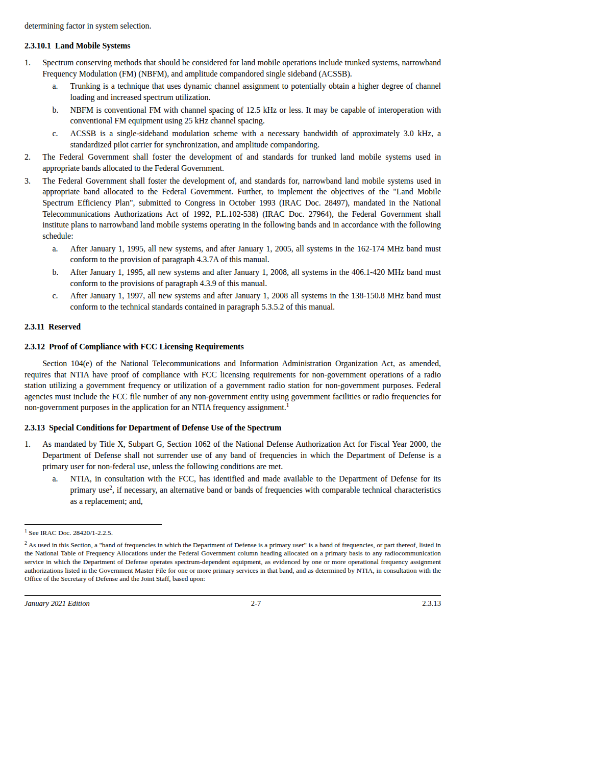determining factor in system selection.
2.3.10.1 Land Mobile Systems
1. Spectrum conserving methods that should be considered for land mobile operations include trunked systems, narrowband Frequency Modulation (FM) (NBFM), and amplitude compandored single sideband (ACSSB).
a. Trunking is a technique that uses dynamic channel assignment to potentially obtain a higher degree of channel loading and increased spectrum utilization.
b. NBFM is conventional FM with channel spacing of 12.5 kHz or less. It may be capable of interoperation with conventional FM equipment using 25 kHz channel spacing.
c. ACSSB is a single-sideband modulation scheme with a necessary bandwidth of approximately 3.0 kHz, a standardized pilot carrier for synchronization, and amplitude compandoring.
2. The Federal Government shall foster the development of and standards for trunked land mobile systems used in appropriate bands allocated to the Federal Government.
3. The Federal Government shall foster the development of, and standards for, narrowband land mobile systems used in appropriate band allocated to the Federal Government. Further, to implement the objectives of the "Land Mobile Spectrum Efficiency Plan", submitted to Congress in October 1993 (IRAC Doc. 28497), mandated in the National Telecommunications Authorizations Act of 1992, P.L.102-538) (IRAC Doc. 27964), the Federal Government shall institute plans to narrowband land mobile systems operating in the following bands and in accordance with the following schedule:
a. After January 1, 1995, all new systems, and after January 1, 2005, all systems in the 162-174 MHz band must conform to the provision of paragraph 4.3.7A of this manual.
b. After January 1, 1995, all new systems and after January 1, 2008, all systems in the 406.1-420 MHz band must conform to the provisions of paragraph 4.3.9 of this manual.
c. After January 1, 1997, all new systems and after January 1, 2008 all systems in the 138-150.8 MHz band must conform to the technical standards contained in paragraph 5.3.5.2 of this manual.
2.3.11 Reserved
2.3.12 Proof of Compliance with FCC Licensing Requirements
Section 104(e) of the National Telecommunications and Information Administration Organization Act, as amended, requires that NTIA have proof of compliance with FCC licensing requirements for non-government operations of a radio station utilizing a government frequency or utilization of a government radio station for non-government purposes. Federal agencies must include the FCC file number of any non-government entity using government facilities or radio frequencies for non-government purposes in the application for an NTIA frequency assignment.1
2.3.13 Special Conditions for Department of Defense Use of the Spectrum
1. As mandated by Title X, Subpart G, Section 1062 of the National Defense Authorization Act for Fiscal Year 2000, the Department of Defense shall not surrender use of any band of frequencies in which the Department of Defense is a primary user for non-federal use, unless the following conditions are met.
a. NTIA, in consultation with the FCC, has identified and made available to the Department of Defense for its primary use2, if necessary, an alternative band or bands of frequencies with comparable technical characteristics as a replacement; and,
1 See IRAC Doc. 28420/1-2.2.5.
2 As used in this Section, a "band of frequencies in which the Department of Defense is a primary user" is a band of frequencies, or part thereof, listed in the National Table of Frequency Allocations under the Federal Government column heading allocated on a primary basis to any radiocommunication service in which the Department of Defense operates spectrum-dependent equipment, as evidenced by one or more operational frequency assignment authorizations listed in the Government Master File for one or more primary services in that band, and as determined by NTIA, in consultation with the Office of the Secretary of Defense and the Joint Staff, based upon:
January 2021 Edition 2-7 2.3.13